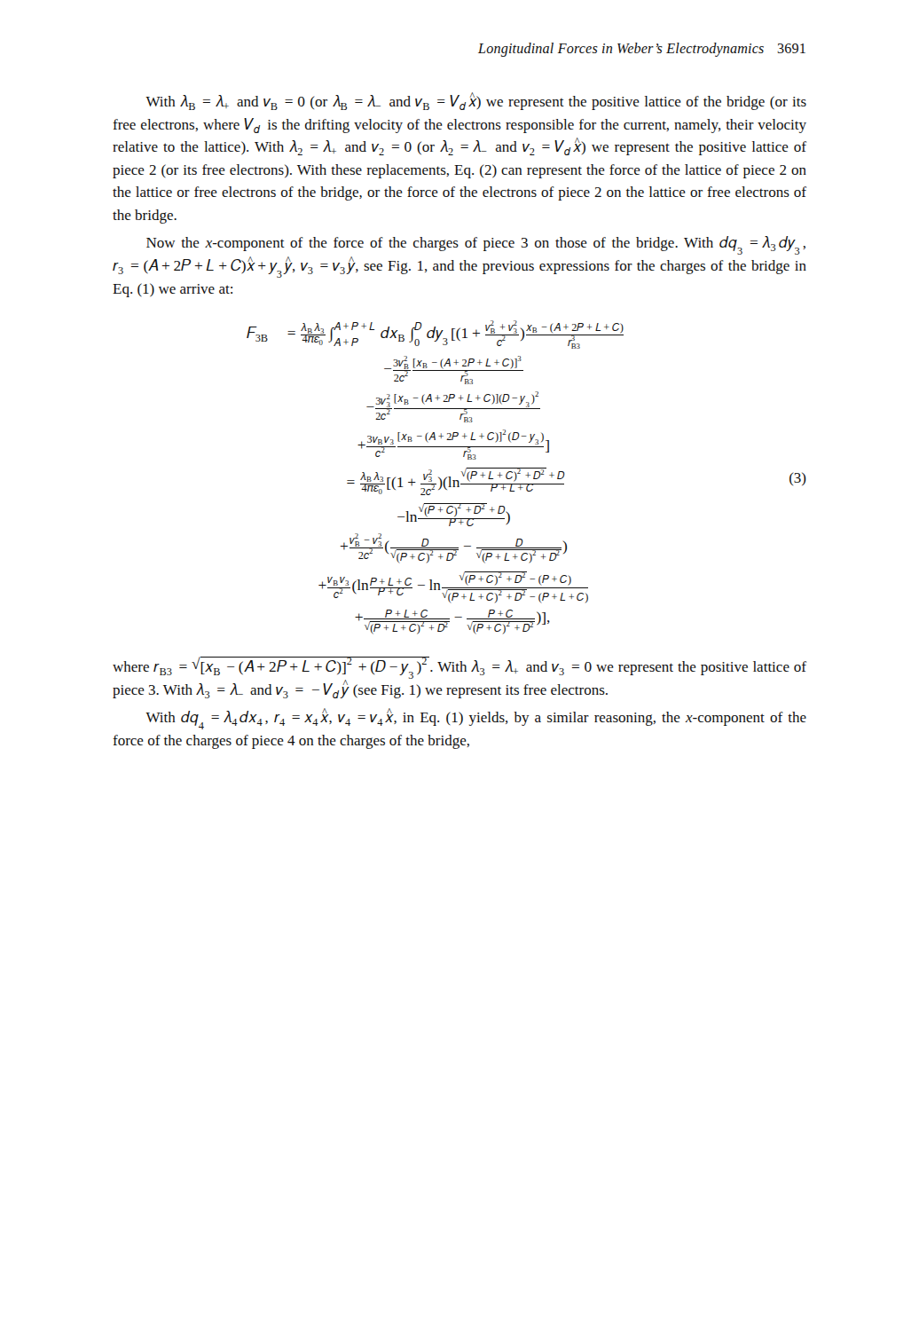Longitudinal Forces in Weber’s Electrodynamics3691
With λB=λ+ and vB=0 (or λB=λ− and vB=Vdx^) we represent the positive lattice of the bridge (or its free electrons, where Vd is the drifting velocity of the electrons responsible for the current, namely, their velocity relative to the lattice). With λ2=λ+ and v2=0 (or λ2=λ− and v2=Vdx^) we represent the positive lattice of piece 2 (or its free electrons). With these replacements, Eq. (2) can represent the force of the lattice of piece 2 on the lattice or free electrons of the bridge, or the force of the electrons of piece 2 on the lattice or free electrons of the bridge.
Now the x-component of the force of the charges of piece 3 on those of the bridge. With dq3=λ3dy3, r3=(A+2P+L+C)x^+y3y^, v3=v3y^, see Fig. 1, and the previous expressions for the charges of the bridge in Eq. (1) we arrive at:
| F 3 B = λ B λ 3 4 π ε 0 ∫ A + P A + P + L d x B ∫ 0 D d y 3 [ ( 1 + v B 2 + v 3 2 c 2 ) x B − ( A + 2 P + L + C ) r B 3 3 − 3 v B 2 2 c 2 [ x B − ( A + 2 P + L + C ) ] 3 r B 3 5 − 3 v 3 2 2 c 2 [ x B − ( A + 2 P + L + C ) ] ( D − y 3 ) 2 r B 3 5 + 3 v B v 3 c 2 [ x B − ( A + 2 P + L + C ) ] 2 ( D − y 3 ) r B 3 5 ] = λ B λ 3 4 π ε 0 [ ( 1 + v 3 2 2 c 2 ) ( ln ( P + L + C ) 2 + D 2 + D P + L + C − ln ( P + C ) 2 + D 2 + D P + C ) + v B 2 − v 3 2 2 c 2 ( D ( P + C ) 2 + D 2 − D ( P + L + C ) 2 + D 2 ) + v B v 3 c 2 ( ln P + L + C P + C − ln ( P + C ) 2 + D 2 − ( P + C ) ( P + L + C ) 2 + D 2 − ( P + L + C ) + P + L + C ( P + L + C ) 2 + D 2 − P + C ( P + C ) 2 + D 2 ) ] , | (3) |
where rB3=[xB−(A+2P+L+C)]2+(D−y3)2. With λ3=λ+ and v3=0 we represent the positive lattice of piece 3. With λ3=λ− and v3=−Vdy^ (see Fig. 1) we represent its free electrons.
With dq4=λ4dx4, r4=x4x^, v4=v4x^, in Eq. (1) yields, by a similar reasoning, the x-component of the force of the charges of piece 4 on the charges of the bridge,